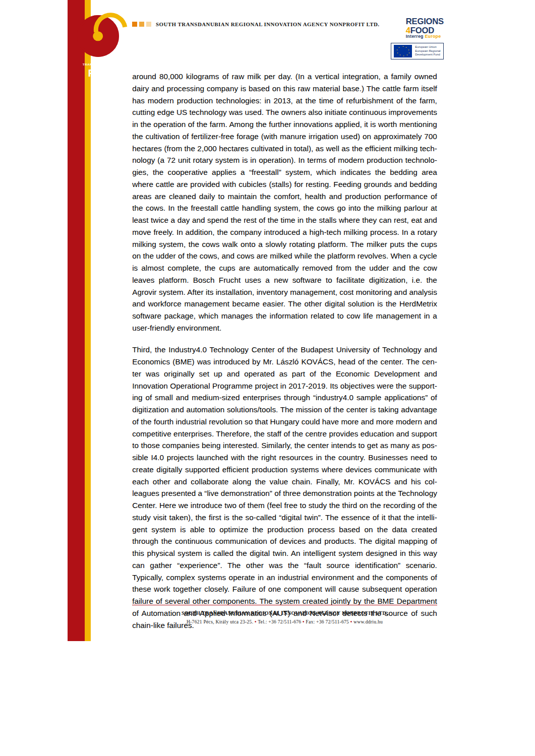SOUTH
TRANSDANUBIAN
RIA
SOUTH TRANSDANUBIAN REGIONAL INNOVATION AGENCY NONPROFIT LTD.
REGIONS
4 FOOD
Interreg Europe
★ ★ ★ ★ ★ ★ ★ ★ ★ ★
European Union
European Regional
Development Fund
around 80,000 kilograms of raw milk per day. (In a vertical integration, a family owned dairy and processing company is based on this raw material base.) The cattle farm itself has modern production technologies: in 2013, at the time of refurbishment of the farm, cutting edge US technology was used. The owners also initiate continuous improvements in the operation of the farm. Among the further innovations applied, it is worth mentioning the cultivation of fertilizer-free forage (with manure irrigation used) on approximately 700 hectares (from the 2,000 hectares cultivated in total), as well as the efficient milking technology (a 72 unit rotary system is in operation). In terms of modern production technologies, the cooperative applies a “freestall” system, which indicates the bedding area where cattle are provided with cubicles (stalls) for resting. Feeding grounds and bedding areas are cleaned daily to maintain the comfort, health and production performance of the cows. In the freestall cattle handling system, the cows go into the milking parlour at least twice a day and spend the rest of the time in the stalls where they can rest, eat and move freely. In addition, the company introduced a high-tech milking process. In a rotary milking system, the cows walk onto a slowly rotating platform. The milker puts the cups on the udder of the cows, and cows are milked while the platform revolves. When a cycle is almost complete, the cups are automatically removed from the udder and the cow leaves platform. Bosch Frucht uses a new software to facilitate digitization, i.e. the Agrovir system. After its installation, inventory management, cost monitoring and analysis and workforce management became easier. The other digital solution is the HerdMetrix software package, which manages the information related to cow life management in a user-friendly environment.
Third, the Industry4.0 Technology Center of the Budapest University of Technology and Economics (BME) was introduced by Mr. László KOVÁCS, head of the center. The center was originally set up and operated as part of the Economic Development and Innovation Operational Programme project in 2017-2019. Its objectives were the supporting of small and medium-sized enterprises through “industry4.0 sample applications” of digitization and automation solutions/tools. The mission of the center is taking advantage of the fourth industrial revolution so that Hungary could have more and more modern and competitive enterprises. Therefore, the staff of the centre provides education and support to those companies being interested. Similarly, the center intends to get as many as possible I4.0 projects launched with the right resources in the country. Businesses need to create digitally supported efficient production systems where devices communicate with each other and collaborate along the value chain. Finally, Mr. KOVÁCS and his colleagues presented a “live demonstration” of three demonstration points at the Technology Center. Here we introduce two of them (feel free to study the third on the recording of the study visit taken), the first is the so-called “digital twin”. The essence of it that the intelligent system is able to optimize the production process based on the data created through the continuous communication of devices and products. The digital mapping of this physical system is called the digital twin. An intelligent system designed in this way can gather “experience”. The other was the “fault source identification” scenario. Typically, complex systems operate in an industrial environment and the components of these work together closely. Failure of one component will cause subsequent operation failure of several other components. The system created jointly by the BME Department of Automation and Applied Informatics (AUT) and NetVisor detects the source of such chain-like failures.
SOUTH TRANSDANUBIAN REGIONAL INNOVATION AGENCY NONPROFIT LTD.
H-7621 Pécs, Király utca 23-25. • Tel.: +36 72/511-676 • Fax: +36 72/511-675 • www.ddriu.hu